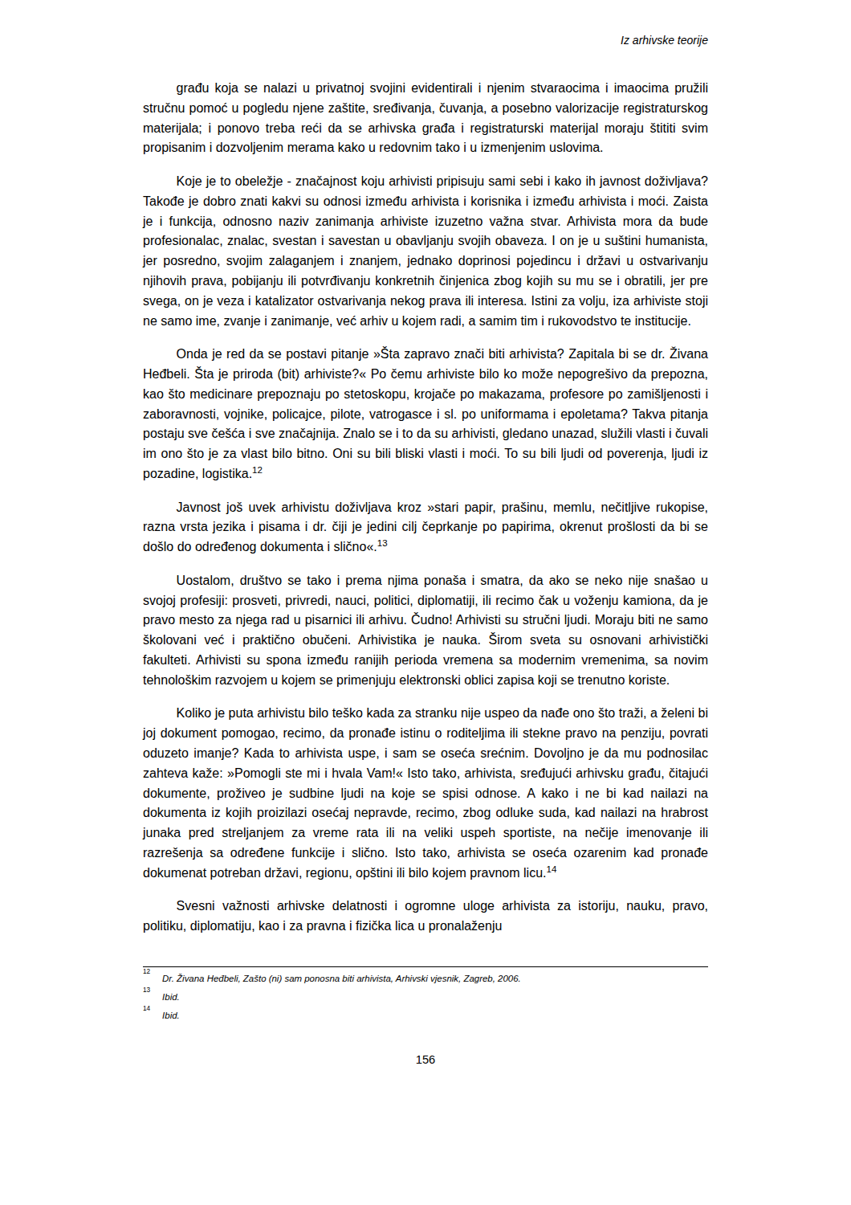Iz arhivske teorije
građu koja se nalazi u privatnoj svojini evidentirali i njenim stvaraocima i imaocima pružili stručnu pomoć u pogledu njene zaštite, sređivanja, čuvanja, a posebno valorizacije registraturskog materijala; i ponovo treba reći da se arhivska građa i registraturski materijal moraju štititi svim propisanim i dozvoljenim merama kako u redovnim tako i u izmenjenim uslovima.
Koje je to obeležje - značajnost koju arhivisti pripisuju sami sebi i kako ih javnost doživljava? Takođe je dobro znati kakvi su odnosi između arhivista i korisnika i između arhivista i moći. Zaista je i funkcija, odnosno naziv zanimanja arhiviste izuzetno važna stvar. Arhivista mora da bude profesionalac, znalac, svestan i savestan u obavljanju svojih obaveza. I on je u suštini humanista, jer posredno, svojim zalaganjem i znanjem, jednako doprinosi pojedincu i državi u ostvarivanju njihovih prava, pobijanju ili potvrđivanju konkretnih činjenica zbog kojih su mu se i obratili, jer pre svega, on je veza i katalizator ostvarivanja nekog prava ili interesa. Istini za volju, iza arhiviste stoji ne samo ime, zvanje i zanimanje, već arhiv u kojem radi, a samim tim i rukovodstvo te institucije.
Onda je red da se postavi pitanje »Šta zapravo znači biti arhivista? Zapitala bi se dr. Živana Heđbeli. Šta je priroda (bit) arhiviste?« Po čemu arhiviste bilo ko može nepogrešivo da prepozna, kao što medicinare prepoznaju po stetoskopu, krojače po makazama, profesore po zamišljenosti i zaboravnosti, vojnike, policajce, pilote, vatrogasce i sl. po uniformama i epoletama? Takva pitanja postaju sve češća i sve značajnija. Znalo se i to da su arhivisti, gledano unazad, služili vlasti i čuvali im ono što je za vlast bilo bitno. Oni su bili bliski vlasti i moći. To su bili ljudi od poverenja, ljudi iz pozadine, logistika.12
Javnost još uvek arhivistu doživljava kroz »stari papir, prašinu, memlu, nečitljive rukopise, razna vrsta jezika i pisama i dr. čiji je jedini cilj čeprkanje po papirima, okrenut prošlosti da bi se došlo do određenog dokumenta i slično«.13
Uostalom, društvo se tako i prema njima ponaša i smatra, da ako se neko nije snašao u svojoj profesiji: prosveti, privredi, nauci, politici, diplomatiji, ili recimo čak u voženju kamiona, da je pravo mesto za njega rad u pisarnici ili arhivu. Čudno! Arhivisti su stručni ljudi. Moraju biti ne samo školovani već i praktično obučeni. Arhivistika je nauka. Širom sveta su osnovani arhivistički fakulteti. Arhivisti su spona između ranijih perioda vremena sa modernim vremenima, sa novim tehnološkim razvojem u kojem se primenjuju elektronski oblici zapisa koji se trenutno koriste.
Koliko je puta arhivistu bilo teško kada za stranku nije uspeo da nađe ono što traži, a želeni bi joj dokument pomogao, recimo, da pronađe istinu o roditeljima ili stekne pravo na penziju, povrati oduzeto imanje? Kada to arhivista uspe, i sam se oseća srećnim. Dovoljno je da mu podnosilac zahteva kaže: »Pomogli ste mi i hvala Vam!« Isto tako, arhivista, sređujući arhivsku građu, čitajući dokumente, proživeo je sudbine ljudi na koje se spisi odnose. A kako i ne bi kad nailazi na dokumenta iz kojih proizilazi osećaj nepravde, recimo, zbog odluke suda, kad nailazi na hrabrost junaka pred streljanjem za vreme rata ili na veliki uspeh sportiste, na nečije imenovanje ili razrešenja sa određene funkcije i slično. Isto tako, arhivista se oseća ozarenim kad pronađe dokumenat potreban državi, regionu, opštini ili bilo kojem pravnom licu.14
Svesni važnosti arhivske delatnosti i ogromne uloge arhivista za istoriju, nauku, pravo, politiku, diplomatiju, kao i za pravna i fizička lica u pronalaženju
12Dr. Živana Heđbeli, Zašto (ni) sam ponosna biti arhivista, Arhivski vjesnik, Zagreb, 2006.
13Ibid.
14Ibid.
156